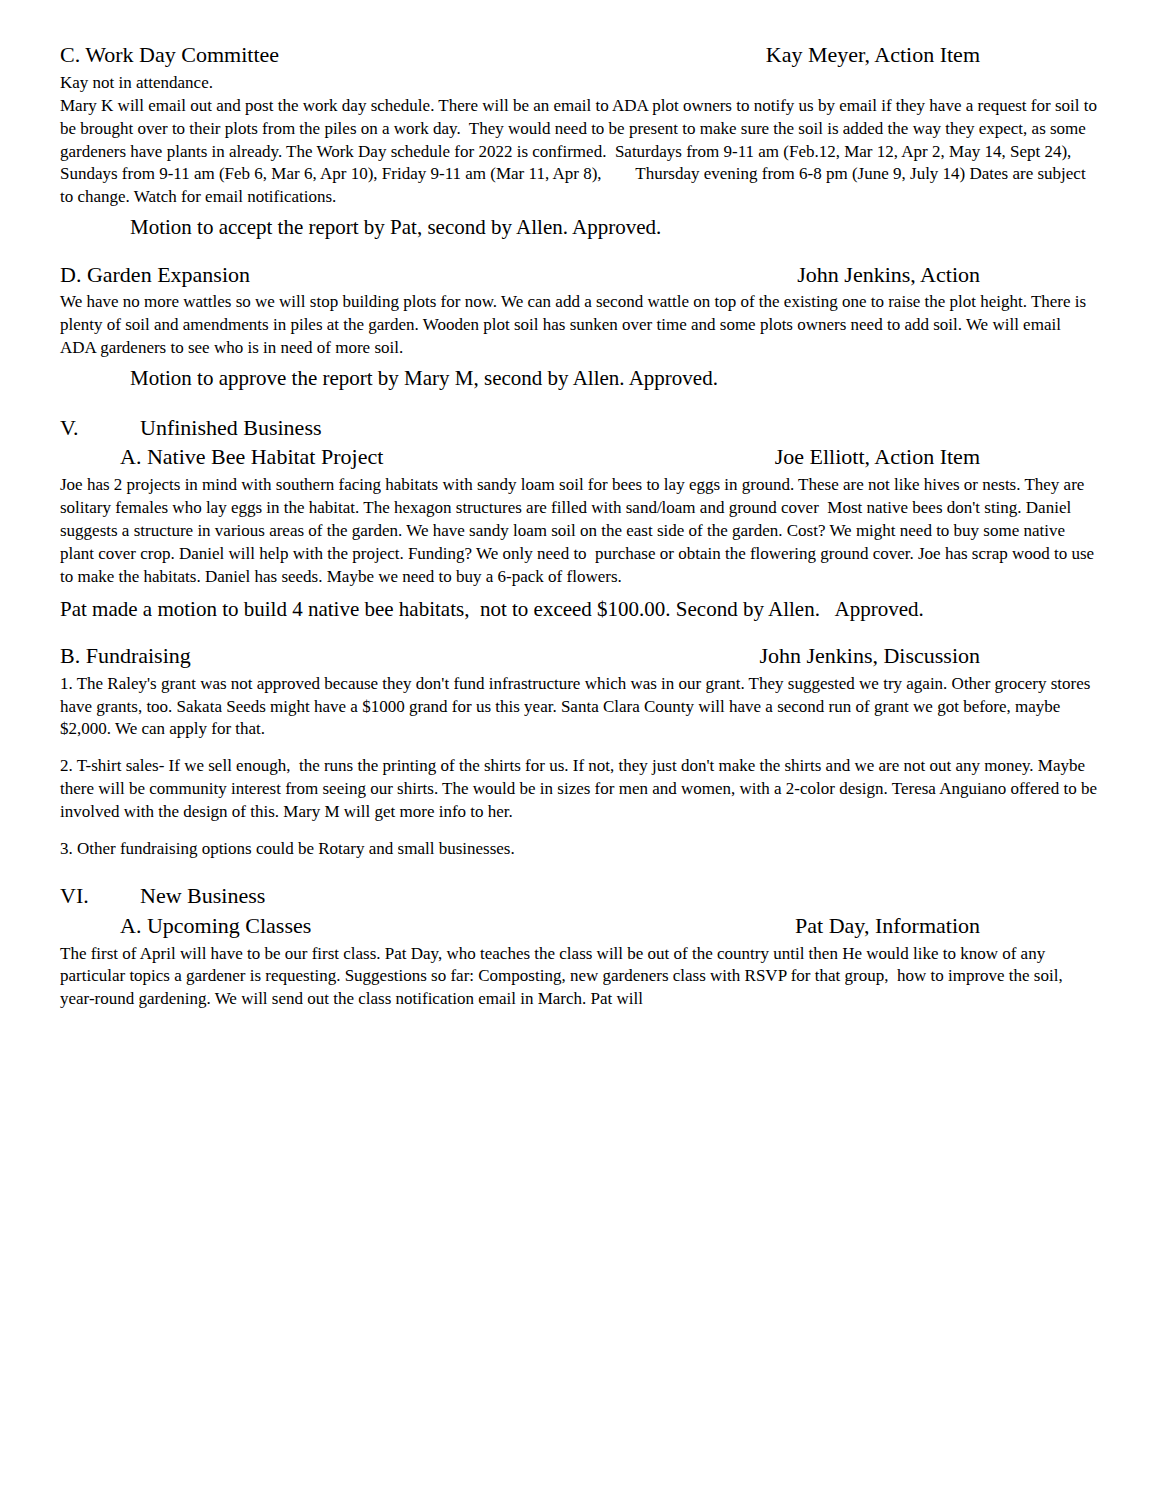C. Work Day Committee Kay Meyer, Action Item
Kay not in attendance.
Mary K will email out and post the work day schedule. There will be an email to ADA plot owners to notify us by email if they have a request for soil to be brought over to their plots from the piles on a work day. They would need to be present to make sure the soil is added the way they expect, as some gardeners have plants in already. The Work Day schedule for 2022 is confirmed. Saturdays from 9-11 am (Feb.12, Mar 12, Apr 2, May 14, Sept 24), Sundays from 9-11 am (Feb 6, Mar 6, Apr 10), Friday 9-11 am (Mar 11, Apr 8), Thursday evening from 6-8 pm (June 9, July 14) Dates are subject to change. Watch for email notifications.
Motion to accept the report by Pat, second by Allen. Approved.
D. Garden Expansion John Jenkins, Action
We have no more wattles so we will stop building plots for now. We can add a second wattle on top of the existing one to raise the plot height. There is plenty of soil and amendments in piles at the garden. Wooden plot soil has sunken over time and some plots owners need to add soil. We will email ADA gardeners to see who is in need of more soil.
Motion to approve the report by Mary M, second by Allen. Approved.
V. Unfinished Business
A. Native Bee Habitat Project Joe Elliott, Action Item
Joe has 2 projects in mind with southern facing habitats with sandy loam soil for bees to lay eggs in ground. These are not like hives or nests. They are solitary females who lay eggs in the habitat. The hexagon structures are filled with sand/loam and ground cover Most native bees don't sting. Daniel suggests a structure in various areas of the garden. We have sandy loam soil on the east side of the garden. Cost? We might need to buy some native plant cover crop. Daniel will help with the project. Funding? We only need to purchase or obtain the flowering ground cover. Joe has scrap wood to use to make the habitats. Daniel has seeds. Maybe we need to buy a 6-pack of flowers.
Pat made a motion to build 4 native bee habitats, not to exceed $100.00. Second by Allen. Approved.
B. Fundraising John Jenkins, Discussion
1. The Raley's grant was not approved because they don't fund infrastructure which was in our grant. They suggested we try again. Other grocery stores have grants, too. Sakata Seeds might have a $1000 grand for us this year. Santa Clara County will have a second run of grant we got before, maybe $2,000. We can apply for that.
2. T-shirt sales- If we sell enough, the runs the printing of the shirts for us. If not, they just don't make the shirts and we are not out any money. Maybe there will be community interest from seeing our shirts. The would be in sizes for men and women, with a 2-color design. Teresa Anguiano offered to be involved with the design of this. Mary M will get more info to her.
3. Other fundraising options could be Rotary and small businesses.
VI. New Business
A. Upcoming Classes Pat Day, Information
The first of April will have to be our first class. Pat Day, who teaches the class will be out of the country until then He would like to know of any particular topics a gardener is requesting. Suggestions so far: Composting, new gardeners class with RSVP for that group, how to improve the soil, year-round gardening. We will send out the class notification email in March. Pat will